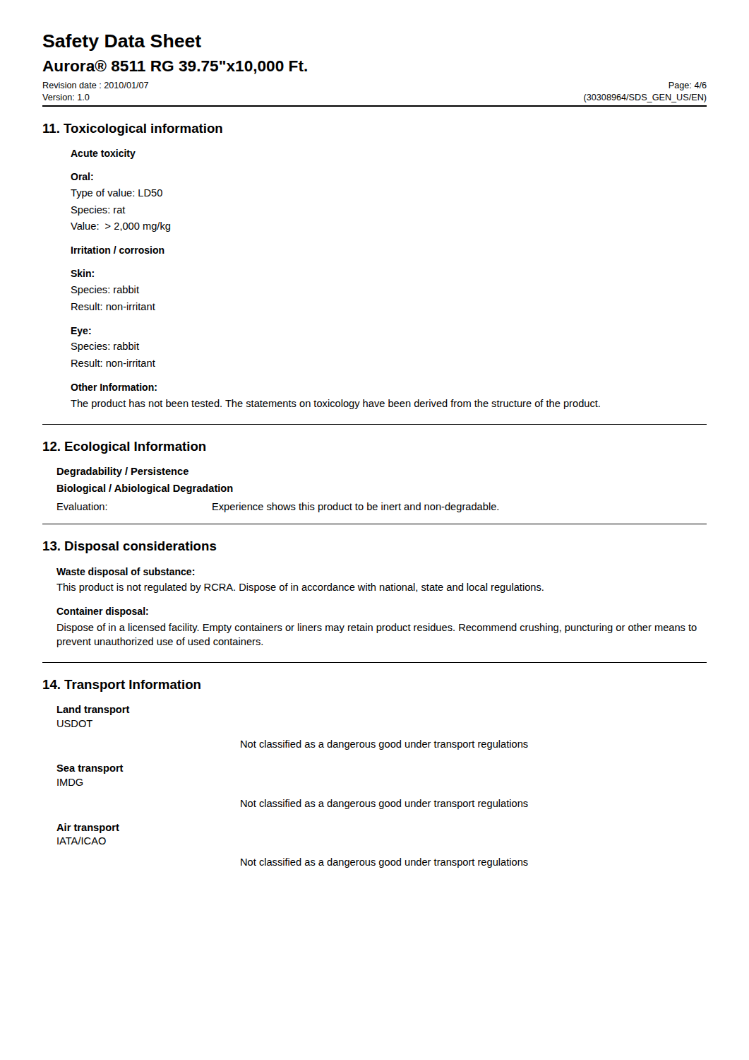Safety Data Sheet
Aurora® 8511 RG 39.75"x10,000 Ft.
Revision date : 2010/01/07 Page: 4/6
Version: 1.0 (30308964/SDS_GEN_US/EN)
11. Toxicological information
Acute toxicity
Oral:
Type of value: LD50
Species: rat
Value: > 2,000 mg/kg
Irritation / corrosion
Skin:
Species: rabbit
Result: non-irritant
Eye:
Species: rabbit
Result: non-irritant
Other Information:
The product has not been tested. The statements on toxicology have been derived from the structure of the product.
12. Ecological Information
Degradability / Persistence
Biological / Abiological Degradation
Evaluation:
Experience shows this product to be inert and non-degradable.
13. Disposal considerations
Waste disposal of substance:
This product is not regulated by RCRA. Dispose of in accordance with national, state and local regulations.
Container disposal:
Dispose of in a licensed facility. Empty containers or liners may retain product residues. Recommend crushing, puncturing or other means to prevent unauthorized use of used containers.
14. Transport Information
Land transport
USDOT
Not classified as a dangerous good under transport regulations
Sea transport
IMDG
Not classified as a dangerous good under transport regulations
Air transport
IATA/ICAO
Not classified as a dangerous good under transport regulations